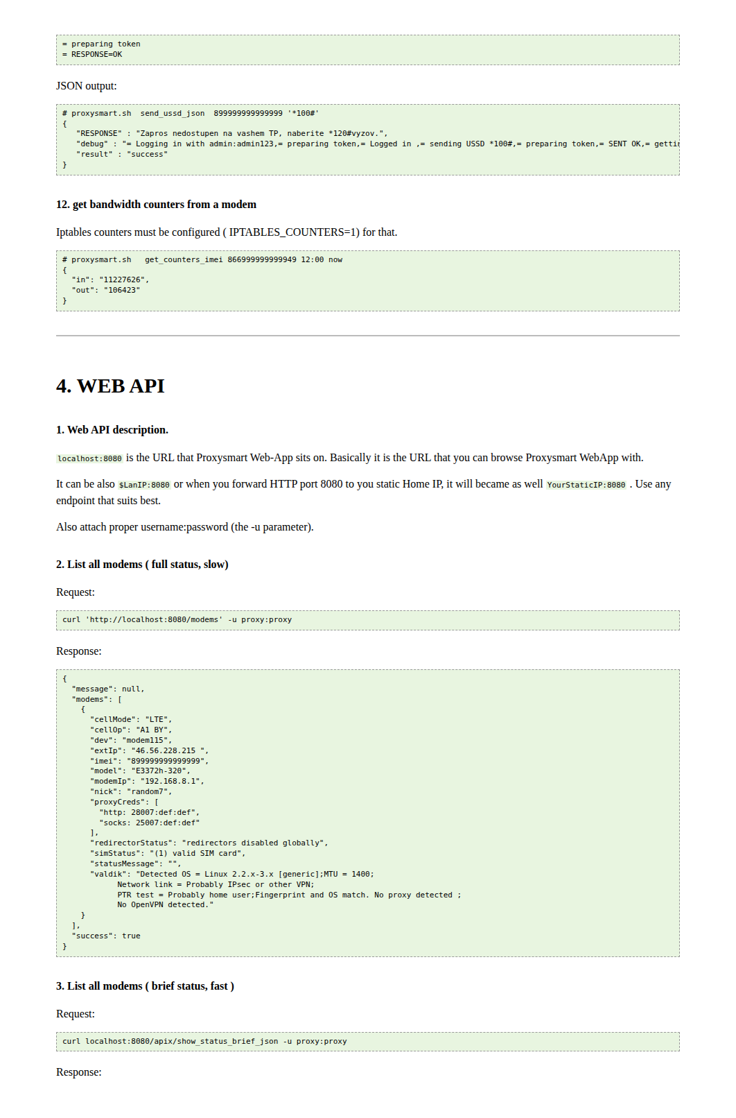= preparing token
= RESPONSE=OK
JSON output:
# proxysmart.sh  send_ussd_json  899999999999999 '*100#'
{
   "RESPONSE" : "Zapros nedostupen na vashem TP, naberite *120#vyzov.",
   "debug" : "= Logging in with admin:admin123,= preparing token,= Logged in ,= sending USSD *100#,= preparing token,= SENT OK,= getting respo
   "result" : "success"
}
12. get bandwidth counters from a modem
Iptables counters must be configured ( IPTABLES_COUNTERS=1) for that.
# proxysmart.sh   get_counters_imei 866999999999949 12:00 now
{
  "in": "11227626",
  "out": "106423"
}
4. WEB API
1. Web API description.
localhost:8080 is the URL that Proxysmart Web-App sits on. Basically it is the URL that you can browse Proxysmart WebApp with.
It can be also $LanIP:8080 or when you forward HTTP port 8080 to you static Home IP, it will became as well YourStaticIP:8080 . Use any endpoint that suits best.
Also attach proper username:password (the -u parameter).
2. List all modems ( full status, slow)
Request:
curl 'http://localhost:8080/modems' -u proxy:proxy
Response:
{
  "message": null,
  "modems": [
    {
      "cellMode": "LTE",
      "cellOp": "A1 BY",
      "dev": "modem115",
      "extIp": "46.56.228.215 ",
      "imei": "899999999999999",
      "model": "E3372h-320",
      "modemIp": "192.168.8.1",
      "nick": "random7",
      "proxyCreds": [
        "http: 28007:def:def",
        "socks: 25007:def:def"
      ],
      "redirectorStatus": "redirectors disabled globally",
      "simStatus": "(1) valid SIM card",
      "statusMessage": "",
      "valdik": "Detected OS = Linux 2.2.x-3.x [generic];MTU = 1400;
            Network link = Probably IPsec or other VPN;
            PTR test = Probably home user;Fingerprint and OS match. No proxy detected ;
            No OpenVPN detected."
    }
  ],
  "success": true
}
3. List all modems ( brief status, fast )
Request:
curl localhost:8080/apix/show_status_brief_json -u proxy:proxy
Response: